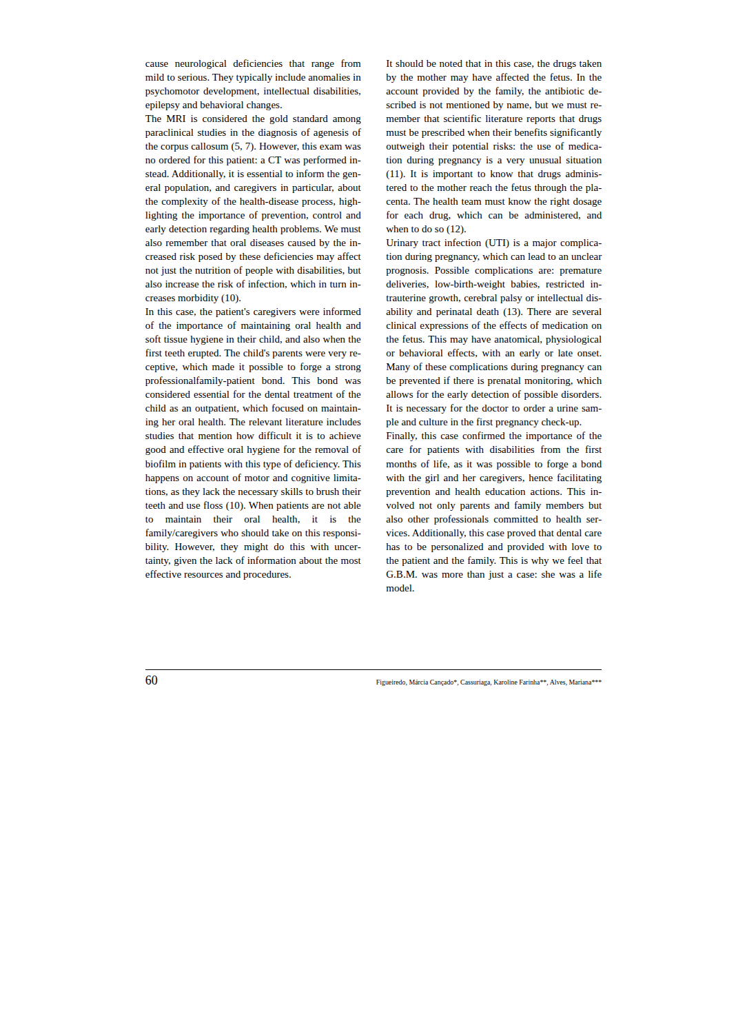cause neurological deficiencies that range from mild to serious. They typically include anomalies in psychomotor development, intellectual disabilities, epilepsy and behavioral changes.
The MRI is considered the gold standard among paraclinical studies in the diagnosis of agenesis of the corpus callosum (5, 7). However, this exam was no ordered for this patient: a CT was performed instead. Additionally, it is essential to inform the general population, and caregivers in particular, about the complexity of the health-disease process, highlighting the importance of prevention, control and early detection regarding health problems. We must also remember that oral diseases caused by the increased risk posed by these deficiencies may affect not just the nutrition of people with disabilities, but also increase the risk of infection, which in turn increases morbidity (10).
In this case, the patient's caregivers were informed of the importance of maintaining oral health and soft tissue hygiene in their child, and also when the first teeth erupted. The child's parents were very receptive, which made it possible to forge a strong professionalfamily-patient bond. This bond was considered essential for the dental treatment of the child as an outpatient, which focused on maintaining her oral health. The relevant literature includes studies that mention how difficult it is to achieve good and effective oral hygiene for the removal of biofilm in patients with this type of deficiency. This happens on account of motor and cognitive limitations, as they lack the necessary skills to brush their teeth and use floss (10). When patients are not able to maintain their oral health, it is the family/caregivers who should take on this responsibility. However, they might do this with uncertainty, given the lack of information about the most effective resources and procedures.
It should be noted that in this case, the drugs taken by the mother may have affected the fetus. In the account provided by the family, the antibiotic described is not mentioned by name, but we must remember that scientific literature reports that drugs must be prescribed when their benefits significantly outweigh their potential risks: the use of medication during pregnancy is a very unusual situation (11). It is important to know that drugs administered to the mother reach the fetus through the placenta. The health team must know the right dosage for each drug, which can be administered, and when to do so (12).
Urinary tract infection (UTI) is a major complication during pregnancy, which can lead to an unclear prognosis. Possible complications are: premature deliveries, low-birth-weight babies, restricted intrauterine growth, cerebral palsy or intellectual disability and perinatal death (13). There are several clinical expressions of the effects of medication on the fetus. This may have anatomical, physiological or behavioral effects, with an early or late onset. Many of these complications during pregnancy can be prevented if there is prenatal monitoring, which allows for the early detection of possible disorders. It is necessary for the doctor to order a urine sample and culture in the first pregnancy check-up.
Finally, this case confirmed the importance of the care for patients with disabilities from the first months of life, as it was possible to forge a bond with the girl and her caregivers, hence facilitating prevention and health education actions. This involved not only parents and family members but also other professionals committed to health services. Additionally, this case proved that dental care has to be personalized and provided with love to the patient and the family. This is why we feel that G.B.M. was more than just a case: she was a life model.
60
Figueiredo, Márcia Cançado*, Cassuriaga, Karoline Farinha**, Alves, Mariana***